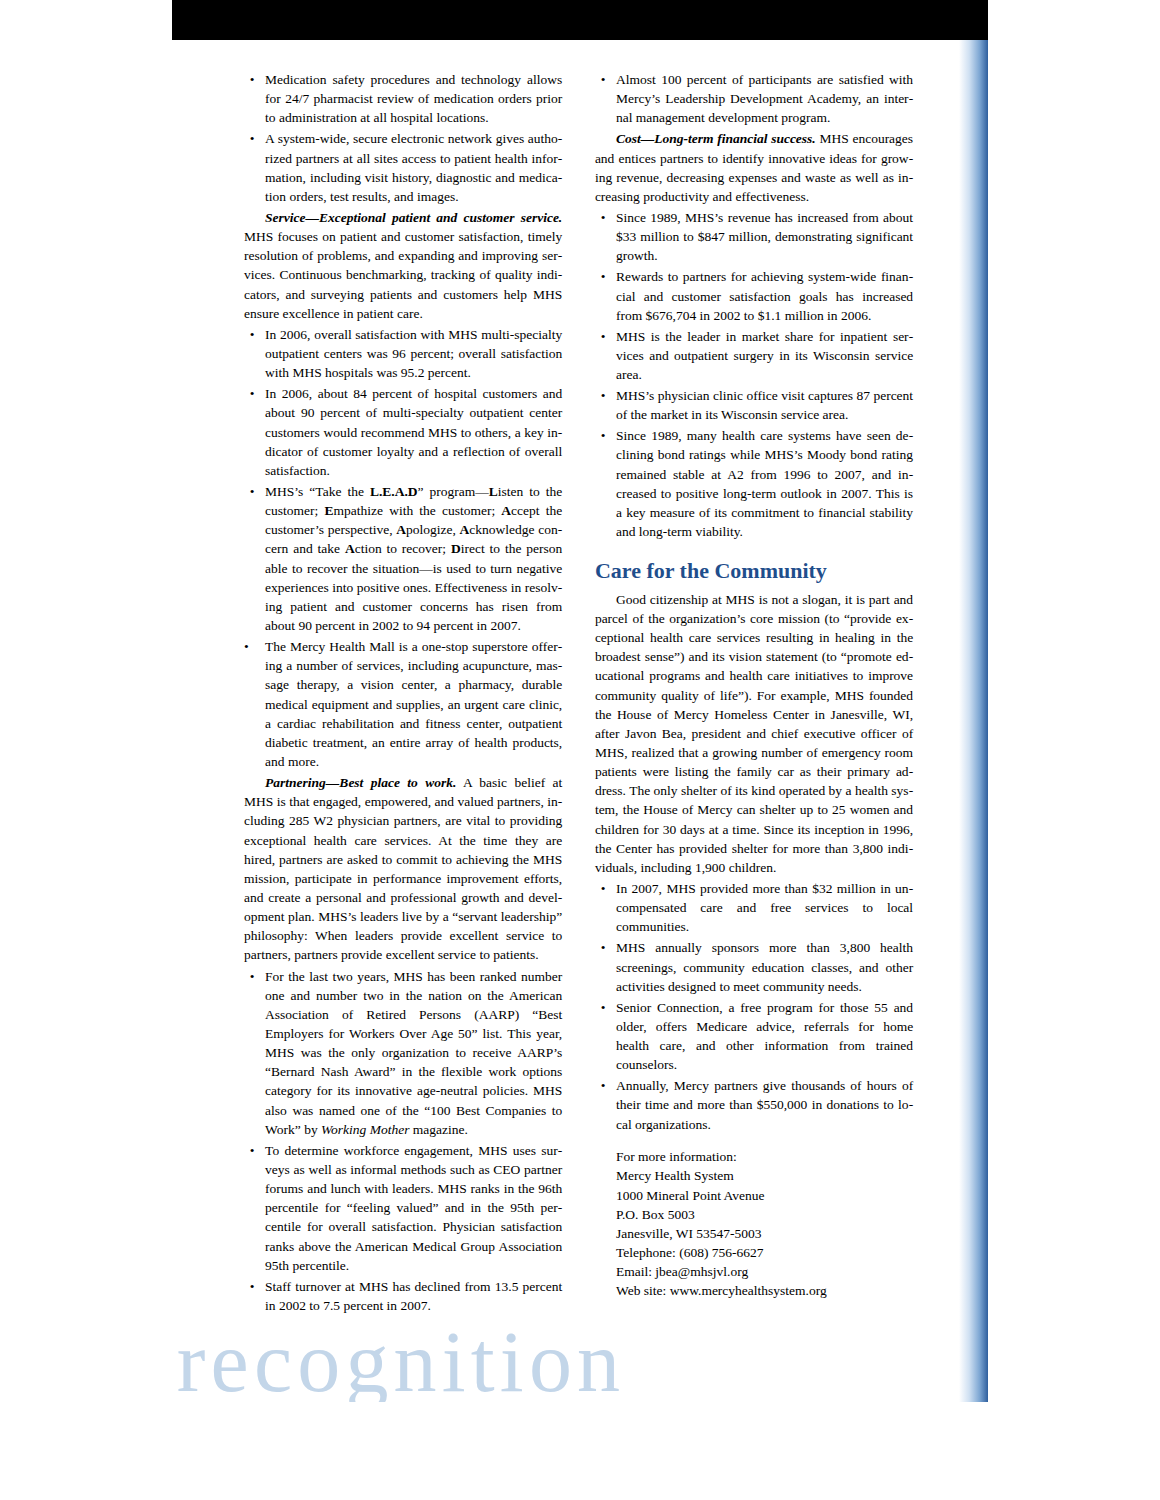Medication safety procedures and technology allows for 24/7 pharmacist review of medication orders prior to administration at all hospital locations.
A system-wide, secure electronic network gives authorized partners at all sites access to patient health information, including visit history, diagnostic and medication orders, test results, and images.
Service—Exceptional patient and customer service. MHS focuses on patient and customer satisfaction, timely resolution of problems, and expanding and improving services. Continuous benchmarking, tracking of quality indicators, and surveying patients and customers help MHS ensure excellence in patient care.
In 2006, overall satisfaction with MHS multi-specialty outpatient centers was 96 percent; overall satisfaction with MHS hospitals was 95.2 percent.
In 2006, about 84 percent of hospital customers and about 90 percent of multi-specialty outpatient center customers would recommend MHS to others, a key indicator of customer loyalty and a reflection of overall satisfaction.
MHS’s “Take the L.E.A.D” program—Listen to the customer; Empathize with the customer; Accept the customer’s perspective, Apologize, Acknowledge concern and take Action to recover; Direct to the person able to recover the situation—is used to turn negative experiences into positive ones. Effectiveness in resolving patient and customer concerns has risen from about 90 percent in 2002 to 94 percent in 2007.
The Mercy Health Mall is a one-stop superstore offering a number of services, including acupuncture, massage therapy, a vision center, a pharmacy, durable medical equipment and supplies, an urgent care clinic, a cardiac rehabilitation and fitness center, outpatient diabetic treatment, an entire array of health products, and more.
Partnering—Best place to work. A basic belief at MHS is that engaged, empowered, and valued partners, including 285 W2 physician partners, are vital to providing exceptional health care services. At the time they are hired, partners are asked to commit to achieving the MHS mission, participate in performance improvement efforts, and create a personal and professional growth and development plan. MHS’s leaders live by a “servant leadership” philosophy: When leaders provide excellent service to partners, partners provide excellent service to patients.
For the last two years, MHS has been ranked number one and number two in the nation on the American Association of Retired Persons (AARP) “Best Employers for Workers Over Age 50” list. This year, MHS was the only organization to receive AARP’s “Bernard Nash Award” in the flexible work options category for its innovative age-neutral policies. MHS also was named one of the “100 Best Companies to Work” by Working Mother magazine.
To determine workforce engagement, MHS uses surveys as well as informal methods such as CEO partner forums and lunch with leaders. MHS ranks in the 96th percentile for “feeling valued” and in the 95th percentile for overall satisfaction. Physician satisfaction ranks above the American Medical Group Association 95th percentile.
Staff turnover at MHS has declined from 13.5 percent in 2002 to 7.5 percent in 2007.
Almost 100 percent of participants are satisfied with Mercy’s Leadership Development Academy, an internal management development program.
Cost—Long-term financial success. MHS encourages and entices partners to identify innovative ideas for growing revenue, decreasing expenses and waste as well as increasing productivity and effectiveness.
Since 1989, MHS’s revenue has increased from about $33 million to $847 million, demonstrating significant growth.
Rewards to partners for achieving system-wide financial and customer satisfaction goals has increased from $676,704 in 2002 to $1.1 million in 2006.
MHS is the leader in market share for inpatient services and outpatient surgery in its Wisconsin service area.
MHS’s physician clinic office visit captures 87 percent of the market in its Wisconsin service area.
Since 1989, many health care systems have seen declining bond ratings while MHS’s Moody bond rating remained stable at A2 from 1996 to 2007, and increased to positive long-term outlook in 2007. This is a key measure of its commitment to financial stability and long-term viability.
Care for the Community
Good citizenship at MHS is not a slogan, it is part and parcel of the organization’s core mission (to “provide exceptional health care services resulting in healing in the broadest sense”) and its vision statement (to “promote educational programs and health care initiatives to improve community quality of life”). For example, MHS founded the House of Mercy Homeless Center in Janesville, WI, after Javon Bea, president and chief executive officer of MHS, realized that a growing number of emergency room patients were listing the family car as their primary address. The only shelter of its kind operated by a health system, the House of Mercy can shelter up to 25 women and children for 30 days at a time. Since its inception in 1996, the Center has provided shelter for more than 3,800 individuals, including 1,900 children.
In 2007, MHS provided more than $32 million in uncompensated care and free services to local communities.
MHS annually sponsors more than 3,800 health screenings, community education classes, and other activities designed to meet community needs.
Senior Connection, a free program for those 55 and older, offers Medicare advice, referrals for home health care, and other information from trained counselors.
Annually, Mercy partners give thousands of hours of their time and more than $550,000 in donations to local organizations.
For more information:
Mercy Health System
1000 Mineral Point Avenue
P.O. Box 5003
Janesville, WI 53547-5003
Telephone: (608) 756-6627
Email: jbea@mhsjvl.org
Web site: www.mercyhealthsystem.org
recognition